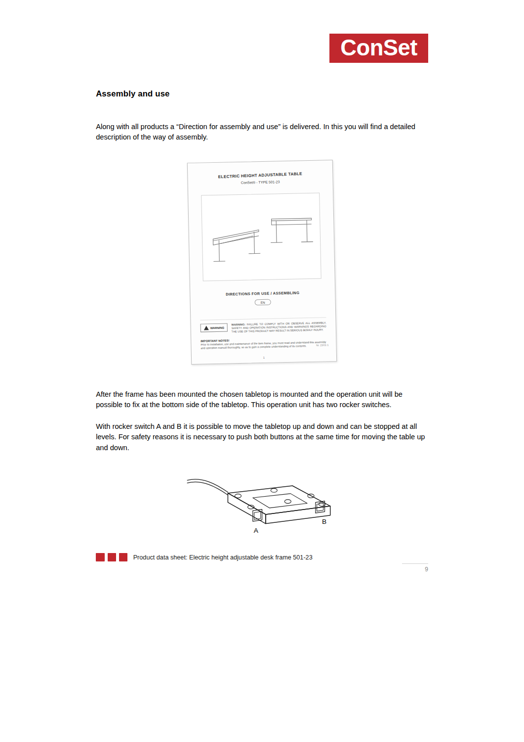ConSet
Assembly and use
Along with all products a “Direction for assembly and use” is delivered. In this you will find a detailed description of the way of assembly.
ELECTRIC HEIGHT ADJUSTABLE TABLE
ConSet® - TYPE 501-23
DIRECTIONS FOR USE / ASSEMBLING
EN
WARNING
WARNING: FAILURE TO COMPLY WITH OR OBSERVE ALL ASSEMBLY, SAFETY AND OPERATION INSTRUCTIONS AND WARNINGS REGARDING THE USE OF THIS PRODUCT MAY RESULT IN SERIOUS BODILY INJURY.
IMPORTANT NOTES!
Prior to installation, use and maintenance of the item frame, you must read and understand this assembly and operation manual thoroughly, so as to gain a complete understanding of its contents.
Nr. 23/01-1
1
After the frame has been mounted the chosen tabletop is mounted and the operation unit will be possible to fix at the bottom side of the tabletop. This operation unit has two rocker switches.
With rocker switch A and B it is possible to move the tabletop up and down and can be stopped at all levels. For safety reasons it is necessary to push both buttons at the same time for moving the table up and down.
B A
Product data sheet: Electric height adjustable desk frame 501-23
9